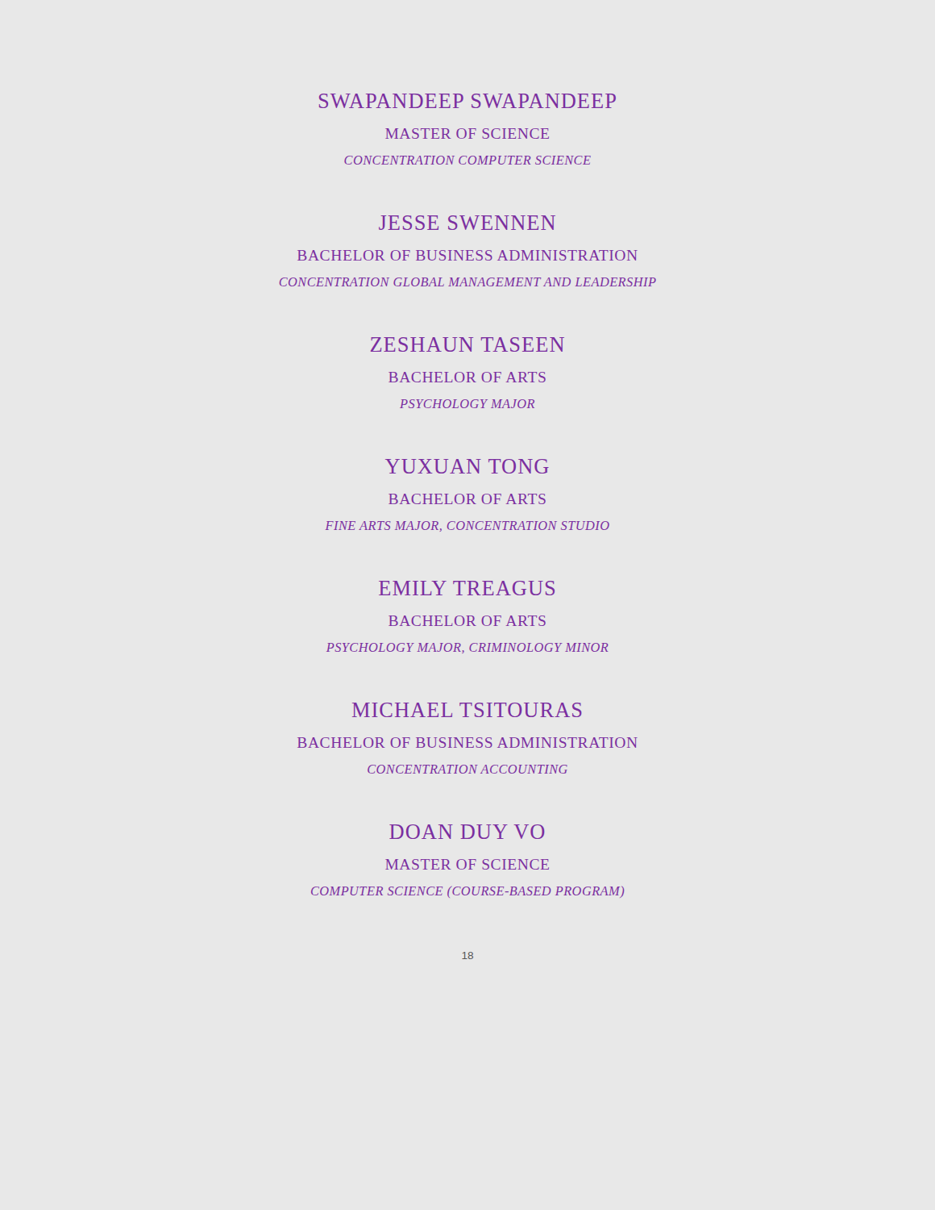Swapandeep Swapandeep
Master of Science
Concentration Computer Science
Jesse Swennen
Bachelor of Business Administration
Concentration Global Management and Leadership
Zeshaun Taseen
Bachelor of Arts
Psychology Major
Yuxuan Tong
Bachelor of Arts
Fine Arts Major, Concentration Studio
Emily Treagus
Bachelor of Arts
Psychology Major, Criminology Minor
Michael Tsitouras
Bachelor of Business Administration
Concentration Accounting
Doan Duy Vo
Master of Science
Computer Science (Course-Based Program)
18